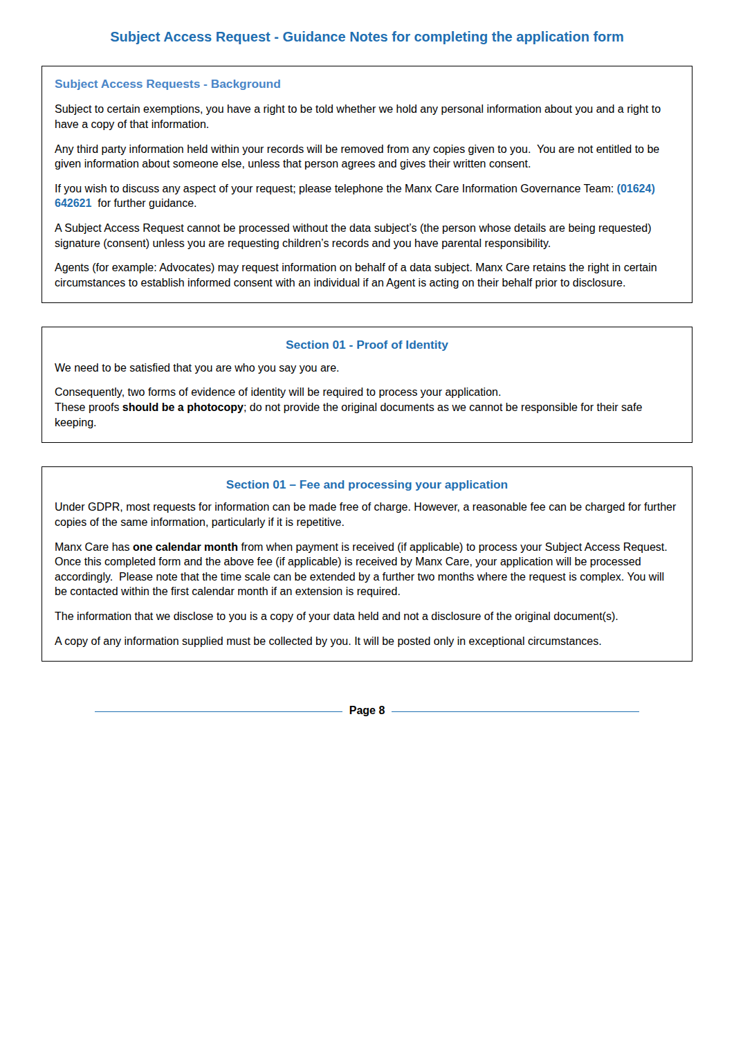Subject Access Request - Guidance Notes for completing the application form
Subject Access Requests - Background
Subject to certain exemptions, you have a right to be told whether we hold any personal information about you and a right to have a copy of that information.
Any third party information held within your records will be removed from any copies given to you. You are not entitled to be given information about someone else, unless that person agrees and gives their written consent.
If you wish to discuss any aspect of your request; please telephone the Manx Care Information Governance Team: (01624) 642621 for further guidance.
A Subject Access Request cannot be processed without the data subject’s (the person whose details are being requested) signature (consent) unless you are requesting children’s records and you have parental responsibility.
Agents (for example: Advocates) may request information on behalf of a data subject. Manx Care retains the right in certain circumstances to establish informed consent with an individual if an Agent is acting on their behalf prior to disclosure.
Section 01 - Proof of Identity
We need to be satisfied that you are who you say you are.
Consequently, two forms of evidence of identity will be required to process your application.
These proofs should be a photocopy; do not provide the original documents as we cannot be responsible for their safe keeping.
Section 01 – Fee and processing your application
Under GDPR, most requests for information can be made free of charge. However, a reasonable fee can be charged for further copies of the same information, particularly if it is repetitive.
Manx Care has one calendar month from when payment is received (if applicable) to process your Subject Access Request. Once this completed form and the above fee (if applicable) is received by Manx Care, your application will be processed accordingly. Please note that the time scale can be extended by a further two months where the request is complex. You will be contacted within the first calendar month if an extension is required.
The information that we disclose to you is a copy of your data held and not a disclosure of the original document(s).
A copy of any information supplied must be collected by you. It will be posted only in exceptional circumstances.
Page 8